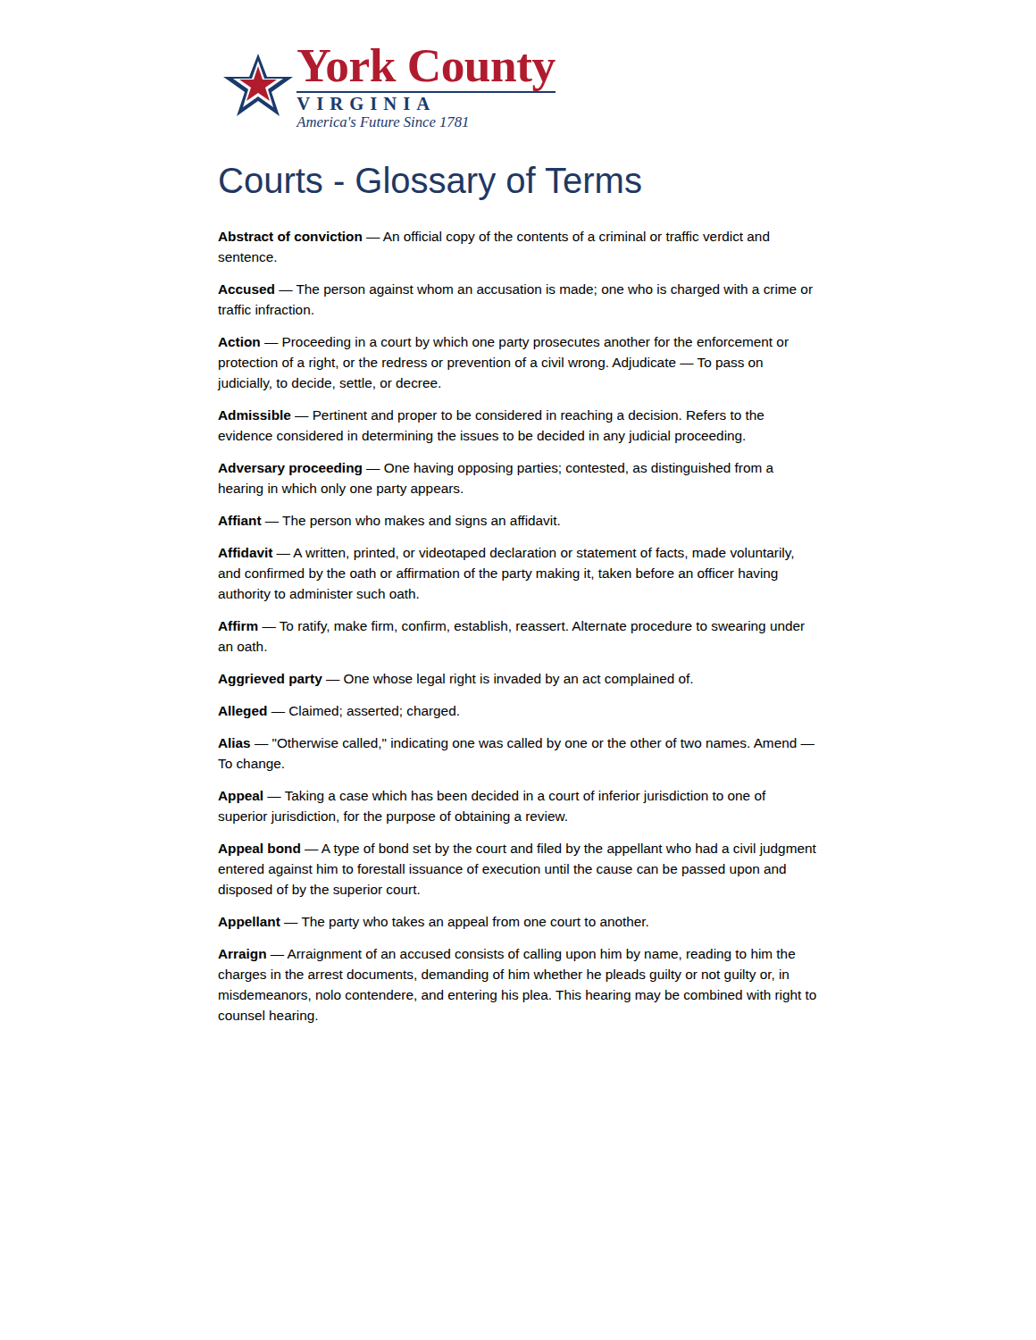York County
VIRGINIA America's Future Since 1781
Courts - Glossary of Terms
Abstract of conviction — An official copy of the contents of a criminal or traffic verdict and sentence.
Accused — The person against whom an accusation is made; one who is charged with a crime or traffic infraction.
Action — Proceeding in a court by which one party prosecutes another for the enforcement or protection of a right, or the redress or prevention of a civil wrong. Adjudicate — To pass on judicially, to decide, settle, or decree.
Admissible — Pertinent and proper to be considered in reaching a decision. Refers to the evidence considered in determining the issues to be decided in any judicial proceeding.
Adversary proceeding — One having opposing parties; contested, as distinguished from a hearing in which only one party appears.
Affiant — The person who makes and signs an affidavit.
Affidavit — A written, printed, or videotaped declaration or statement of facts, made voluntarily, and confirmed by the oath or affirmation of the party making it, taken before an officer having authority to administer such oath.
Affirm — To ratify, make firm, confirm, establish, reassert. Alternate procedure to swearing under an oath.
Aggrieved party — One whose legal right is invaded by an act complained of.
Alleged — Claimed; asserted; charged.
Alias — "Otherwise called," indicating one was called by one or the other of two names. Amend — To change.
Appeal — Taking a case which has been decided in a court of inferior jurisdiction to one of superior jurisdiction, for the purpose of obtaining a review.
Appeal bond — A type of bond set by the court and filed by the appellant who had a civil judgment entered against him to forestall issuance of execution until the cause can be passed upon and disposed of by the superior court.
Appellant — The party who takes an appeal from one court to another.
Arraign — Arraignment of an accused consists of calling upon him by name, reading to him the charges in the arrest documents, demanding of him whether he pleads guilty or not guilty or, in misdemeanors, nolo contendere, and entering his plea. This hearing may be combined with right to counsel hearing.